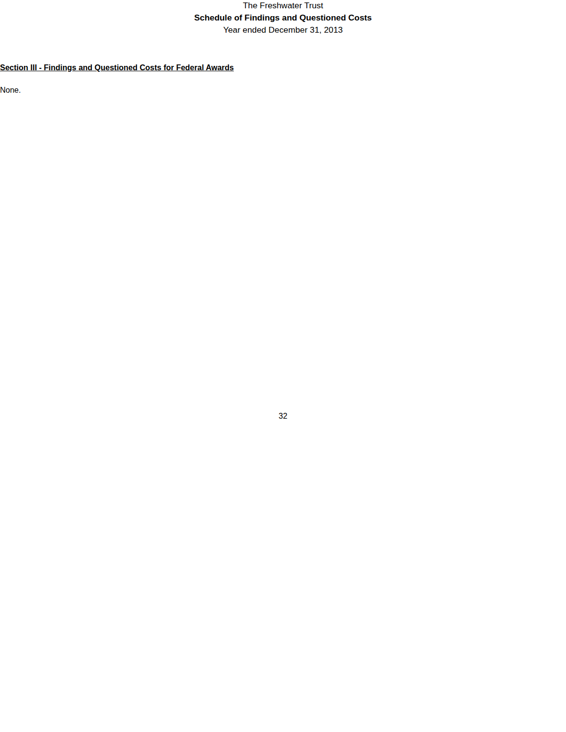The Freshwater Trust
Schedule of Findings and Questioned Costs
Year ended December 31, 2013
Section III - Findings and Questioned Costs for Federal Awards
None.
32